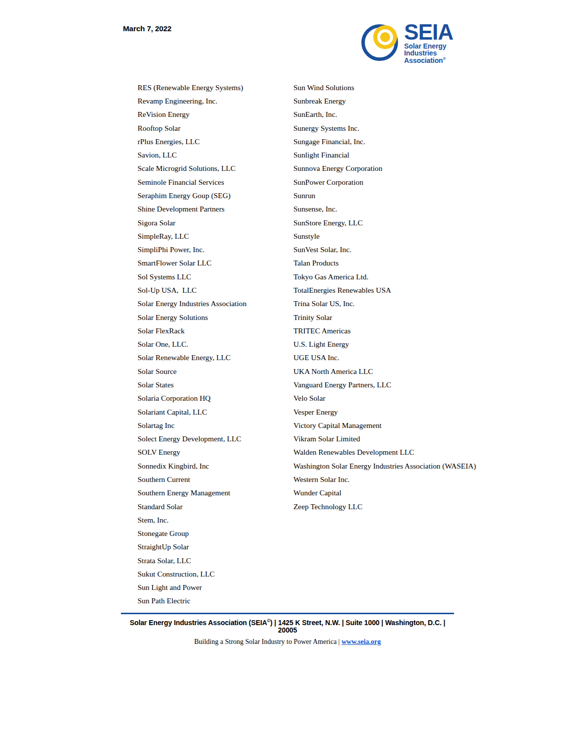March 7, 2022
SEIA Solar Energy Industries Association®
RES (Renewable Energy Systems)
Revamp Engineering, Inc.
ReVision Energy
Rooftop Solar
rPlus Energies, LLC
Savion, LLC
Scale Microgrid Solutions, LLC
Seminole Financial Services
Seraphim Energy Goup (SEG)
Shine Development Partners
Sigora Solar
SimpleRay, LLC
SimpliPhi Power, Inc.
SmartFlower Solar LLC
Sol Systems LLC
Sol-Up USA, LLC
Solar Energy Industries Association
Solar Energy Solutions
Solar FlexRack
Solar One, LLC.
Solar Renewable Energy, LLC
Solar Source
Solar States
Solaria Corporation HQ
Solariant Capital, LLC
Solartag Inc
Solect Energy Development, LLC
SOLV Energy
Sonnedix Kingbird, Inc
Southern Current
Southern Energy Management
Standard Solar
Stem, Inc.
Stonegate Group
StraightUp Solar
Strata Solar, LLC
Sukut Construction, LLC
Sun Light and Power
Sun Path Electric
Sun Wind Solutions
Sunbreak Energy
SunEarth, Inc.
Sunergy Systems Inc.
Sungage Financial, Inc.
Sunlight Financial
Sunnova Energy Corporation
SunPower Corporation
Sunrun
Sunsense, Inc.
SunStore Energy, LLC
Sunstyle
SunVest Solar, Inc.
Talan Products
Tokyo Gas America Ltd.
TotalEnergies Renewables USA
Trina Solar US, Inc.
Trinity Solar
TRITEC Americas
U.S. Light Energy
UGE USA Inc.
UKA North America LLC
Vanguard Energy Partners, LLC
Velo Solar
Vesper Energy
Victory Capital Management
Vikram Solar Limited
Walden Renewables Development LLC
Washington Solar Energy Industries Association (WASEIA)
Western Solar Inc.
Wunder Capital
Zeep Technology LLC
Solar Energy Industries Association (SEIA©) | 1425 K Street, N.W. | Suite 1000 | Washington, D.C. | 20005
Building a Strong Solar Industry to Power America | www.seia.org